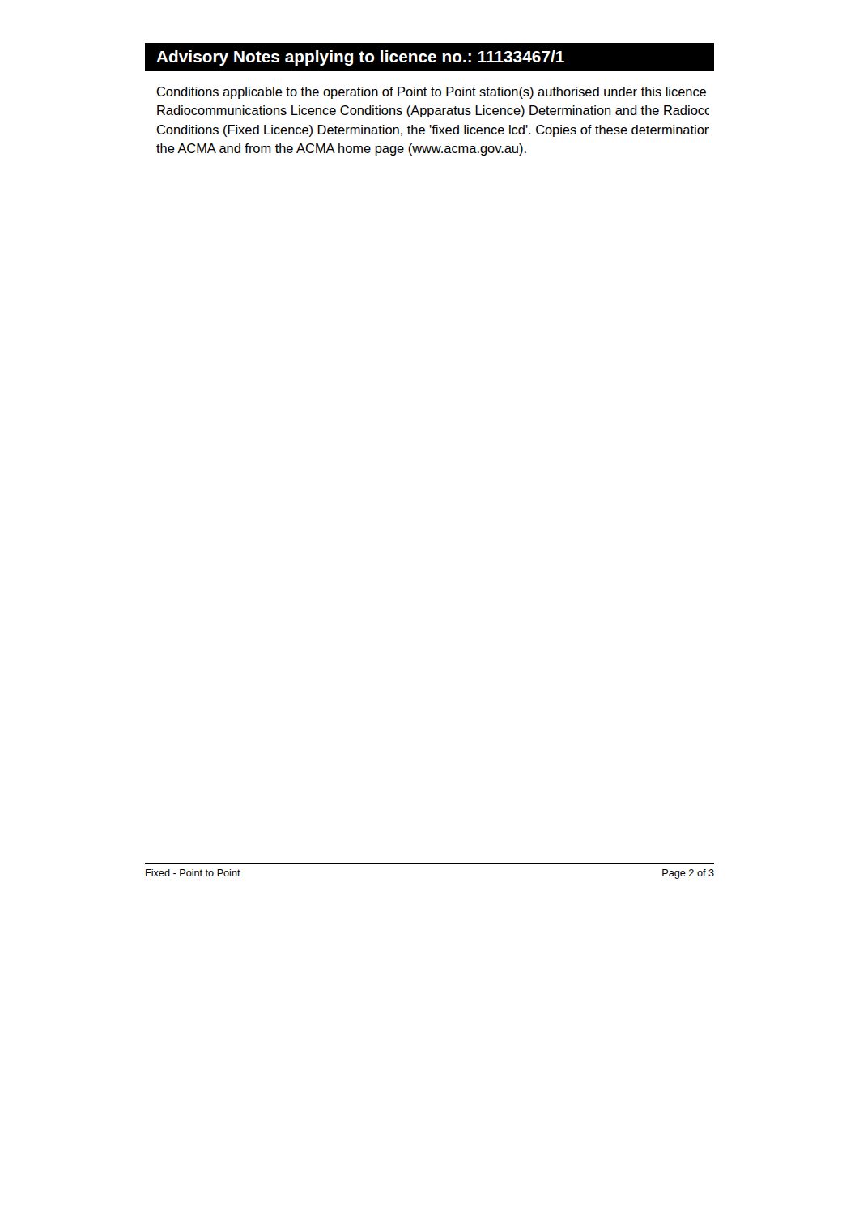Advisory Notes applying to licence no.: 11133467/1
Conditions applicable to the operation of Point to Point station(s) authorised under this licence can be found in the Radiocommunications Licence Conditions (Apparatus Licence) Determination and the Radiocommunications Licence Conditions (Fixed Licence) Determination, the 'fixed licence lcd'. Copies of these determinations are available from the ACMA and from the ACMA home page (www.acma.gov.au).
Fixed - Point to Point
Page 2 of 3